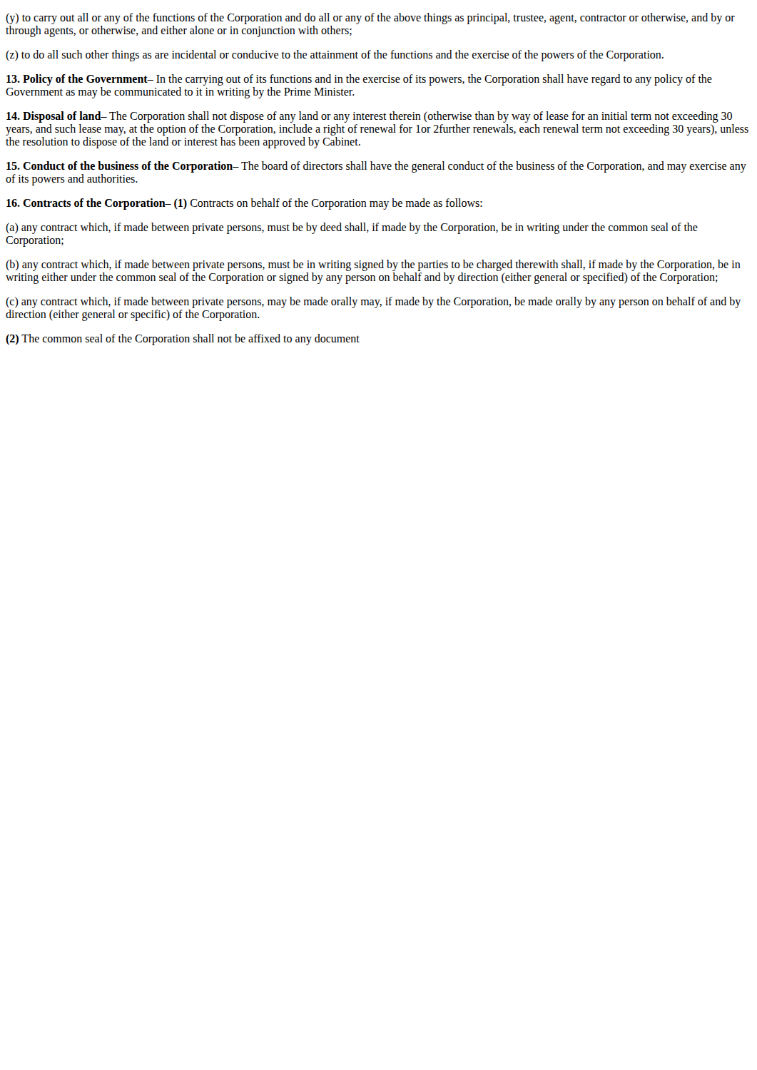(y) to carry out all or any of the functions of the Corporation and do all or any of the above things as principal, trustee, agent, contractor or otherwise, and by or through agents, or otherwise, and either alone or in conjunction with others;
(z) to do all such other things as are incidental or conducive to the attainment of the functions and the exercise of the powers of the Corporation.
13. Policy of the Government– In the carrying out of its functions and in the exercise of its powers, the Corporation shall have regard to any policy of the Government as may be communicated to it in writing by the Prime Minister.
14. Disposal of land– The Corporation shall not dispose of any land or any interest therein (otherwise than by way of lease for an initial term not exceeding 30 years, and such lease may, at the option of the Corporation, include a right of renewal for 1or 2further renewals, each renewal term not exceeding 30 years), unless the resolution to dispose of the land or interest has been approved by Cabinet.
15. Conduct of the business of the Corporation– The board of directors shall have the general conduct of the business of the Corporation, and may exercise any of its powers and authorities.
16. Contracts of the Corporation– (1) Contracts on behalf of the Corporation may be made as follows:
(a) any contract which, if made between private persons, must be by deed shall, if made by the Corporation, be in writing under the common seal of the Corporation;
(b) any contract which, if made between private persons, must be in writing signed by the parties to be charged therewith shall, if made by the Corporation, be in writing either under the common seal of the Corporation or signed by any person on behalf and by direction (either general or specified) of the Corporation;
(c) any contract which, if made between private persons, may be made orally may, if made by the Corporation, be made orally by any person on behalf of and by direction (either general or specific) of the Corporation.
(2) The common seal of the Corporation shall not be affixed to any document